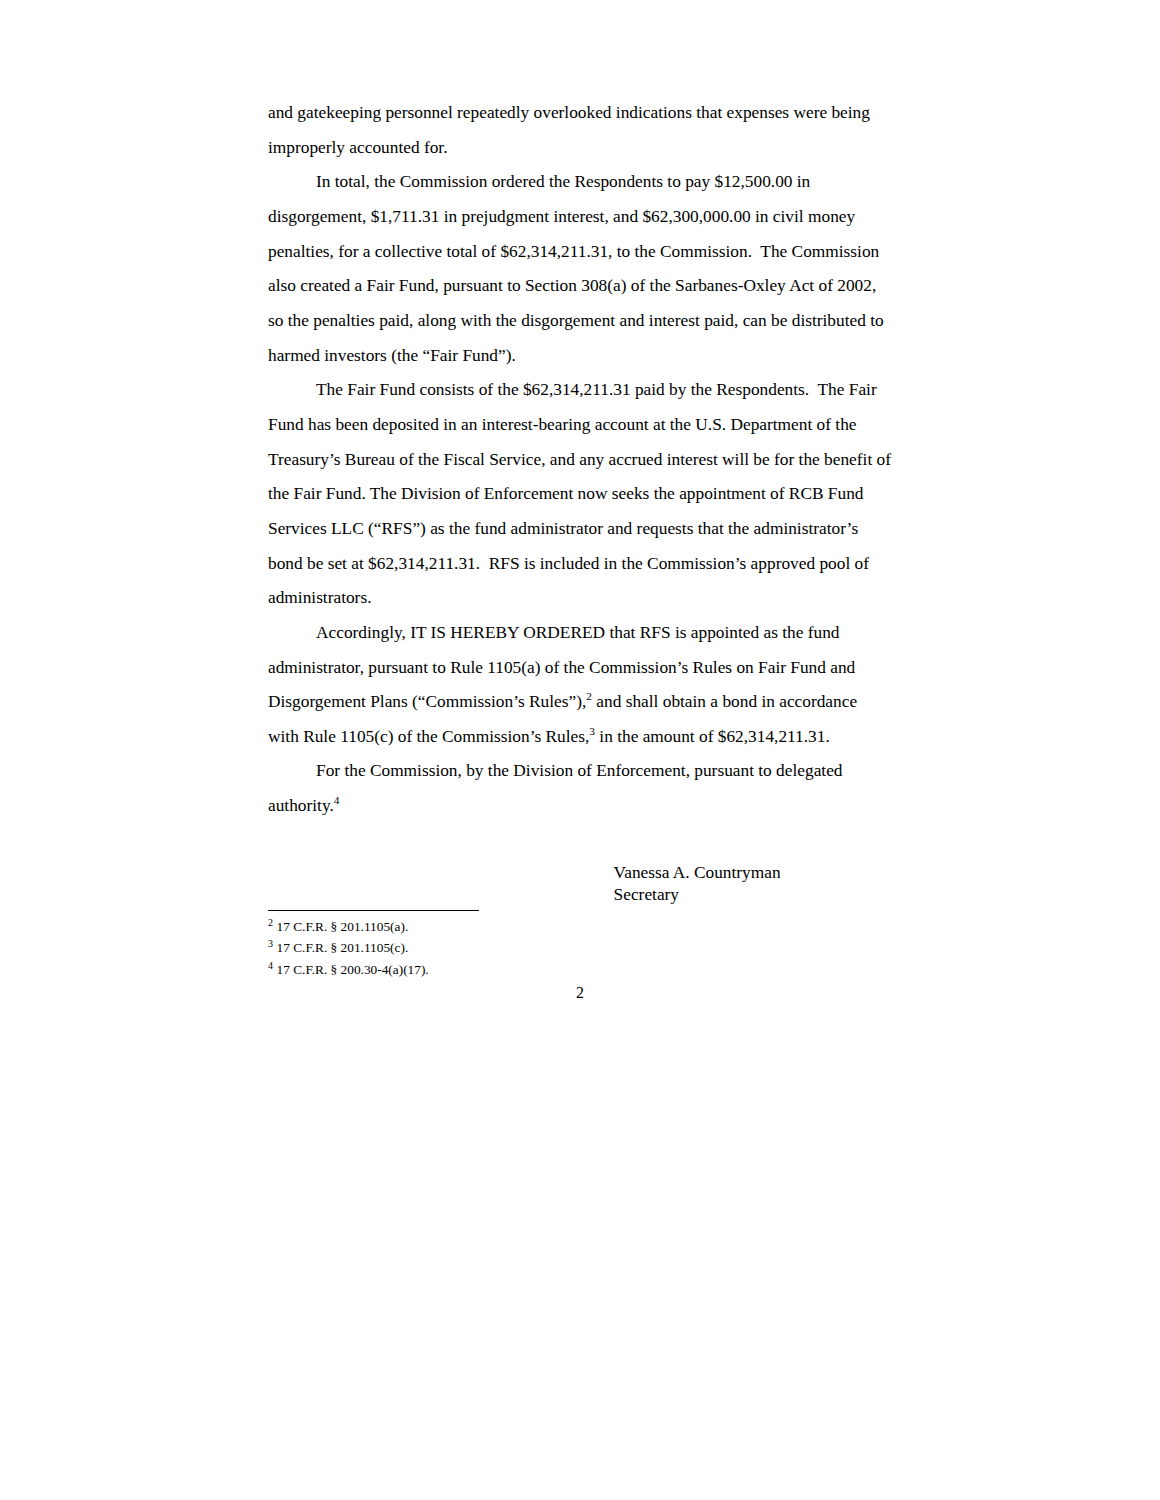and gatekeeping personnel repeatedly overlooked indications that expenses were being improperly accounted for.
In total, the Commission ordered the Respondents to pay $12,500.00 in disgorgement, $1,711.31 in prejudgment interest, and $62,300,000.00 in civil money penalties, for a collective total of $62,314,211.31, to the Commission. The Commission also created a Fair Fund, pursuant to Section 308(a) of the Sarbanes-Oxley Act of 2002, so the penalties paid, along with the disgorgement and interest paid, can be distributed to harmed investors (the “Fair Fund”).
The Fair Fund consists of the $62,314,211.31 paid by the Respondents. The Fair Fund has been deposited in an interest-bearing account at the U.S. Department of the Treasury’s Bureau of the Fiscal Service, and any accrued interest will be for the benefit of the Fair Fund. The Division of Enforcement now seeks the appointment of RCB Fund Services LLC (“RFS”) as the fund administrator and requests that the administrator’s bond be set at $62,314,211.31. RFS is included in the Commission’s approved pool of administrators.
Accordingly, IT IS HEREBY ORDERED that RFS is appointed as the fund administrator, pursuant to Rule 1105(a) of the Commission’s Rules on Fair Fund and Disgorgement Plans (“Commission’s Rules”),2 and shall obtain a bond in accordance with Rule 1105(c) of the Commission’s Rules,3 in the amount of $62,314,211.31.
For the Commission, by the Division of Enforcement, pursuant to delegated authority.4
Vanessa A. Countryman
Secretary
217 C.F.R. § 201.1105(a).
317 C.F.R. § 201.1105(c).
417 C.F.R. § 200.30-4(a)(17).
2